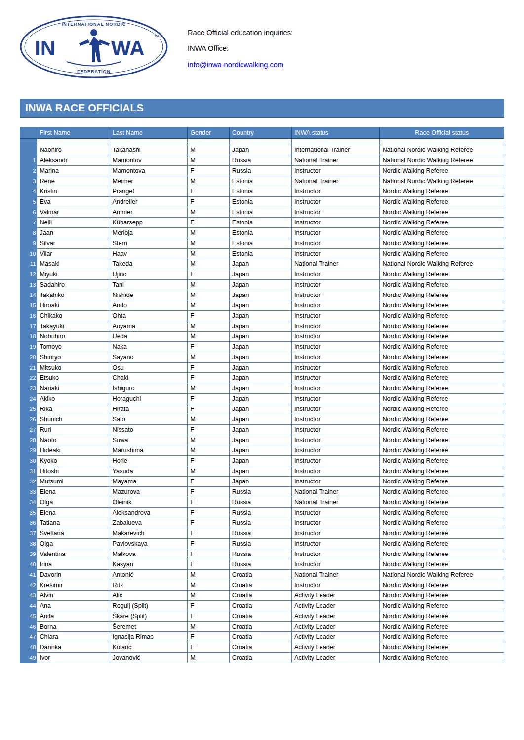INTERNATIONAL NORDIC FEDERATION IN WA ™
Race Official education inquiries:
INWA Office:
info@inwa-nordicwalking.com
INWA RACE OFFICIALS
| | First Name | Last Name | Gender | Country | INWA status | Race Official status |
| --- | --- | --- | --- | --- | --- | --- |
| | Naohiro | Takahashi | M | Japan | International Trainer | National Nordic Walking Referee |
| 1 | Aleksandr | Mamontov | M | Russia | National Trainer | National Nordic Walking Referee |
| 2 | Marina | Mamontova | F | Russia | Instructor | Nordic Walking Referee |
| 3 | Rene | Meimer | M | Estonia | National Trainer | National Nordic Walking Referee |
| 4 | Kristin | Prangel | F | Estonia | Instructor | Nordic Walking Referee |
| 5 | Eva | Andreller | F | Estonia | Instructor | Nordic Walking Referee |
| 6 | Valmar | Ammer | M | Estonia | Instructor | Nordic Walking Referee |
| 7 | Nelli | Kübarsepp | F | Estonia | Instructor | Nordic Walking Referee |
| 8 | Jaan | Merioja | M | Estonia | Instructor | Nordic Walking Referee |
| 9 | Silvar | Stern | M | Estonia | Instructor | Nordic Walking Referee |
| 10 | Vilar | Haav | M | Estonia | Instructor | Nordic Walking Referee |
| 11 | Masaki | Takeda | M | Japan | National Trainer | National Nordic Walking Referee |
| 12 | Miyuki | Ujino | F | Japan | Instructor | Nordic Walking Referee |
| 13 | Sadahiro | Tani | M | Japan | Instructor | Nordic Walking Referee |
| 14 | Takahiko | Nishide | M | Japan | Instructor | Nordic Walking Referee |
| 15 | Hiroaki | Ando | M | Japan | Instructor | Nordic Walking Referee |
| 16 | Chikako | Ohta | F | Japan | Instructor | Nordic Walking Referee |
| 17 | Takayuki | Aoyama | M | Japan | Instructor | Nordic Walking Referee |
| 18 | Nobuhiro | Ueda | M | Japan | Instructor | Nordic Walking Referee |
| 19 | Tomoyo | Naka | F | Japan | Instructor | Nordic Walking Referee |
| 20 | Shinryo | Sayano | M | Japan | Instructor | Nordic Walking Referee |
| 21 | Mitsuko | Osu | F | Japan | Instructor | Nordic Walking Referee |
| 22 | Etsuko | Chaki | F | Japan | Instructor | Nordic Walking Referee |
| 23 | Nariaki | Ishiguro | M | Japan | Instructor | Nordic Walking Referee |
| 24 | Akiko | Horaguchi | F | Japan | Instructor | Nordic Walking Referee |
| 25 | Rika | Hirata | F | Japan | Instructor | Nordic Walking Referee |
| 26 | Shunich | Sato | M | Japan | Instructor | Nordic Walking Referee |
| 27 | Ruri | Nissato | F | Japan | Instructor | Nordic Walking Referee |
| 28 | Naoto | Suwa | M | Japan | Instructor | Nordic Walking Referee |
| 29 | Hideaki | Marushima | M | Japan | Instructor | Nordic Walking Referee |
| 30 | Kyoko | Horie | F | Japan | Instructor | Nordic Walking Referee |
| 31 | Hitoshi | Yasuda | M | Japan | Instructor | Nordic Walking Referee |
| 32 | Mutsumi | Mayama | F | Japan | Instructor | Nordic Walking Referee |
| 33 | Elena | Mazurova | F | Russia | National Trainer | Nordic Walking Referee |
| 34 | Olga | Oleinik | F | Russia | National Trainer | Nordic Walking Referee |
| 35 | Elena | Aleksandrova | F | Russia | Instructor | Nordic Walking Referee |
| 36 | Tatiana | Zabalueva | F | Russia | Instructor | Nordic Walking Referee |
| 37 | Svetlana | Makarevich | F | Russia | Instructor | Nordic Walking Referee |
| 38 | Olga | Pavlovskaya | F | Russia | Instructor | Nordic Walking Referee |
| 39 | Valentina | Malkova | F | Russia | Instructor | Nordic Walking Referee |
| 40 | Irina | Kasyan | F | Russia | Instructor | Nordic Walking Referee |
| 41 | Davorin | Antonić | M | Croatia | National Trainer | National Nordic Walking Referee |
| 42 | Krešimir | Ritz | M | Croatia | Instructor | Nordic Walking Referee |
| 43 | Alvin | Alić | M | Croatia | Activity Leader | Nordic Walking Referee |
| 44 | Ana | Rogulj (Split) | F | Croatia | Activity Leader | Nordic Walking Referee |
| 45 | Anita | Škare (Split) | F | Croatia | Activity Leader | Nordic Walking Referee |
| 46 | Borna | Šeremet | M | Croatia | Activity Leader | Nordic Walking Referee |
| 47 | Chiara | Ignacija Rimac | F | Croatia | Activity Leader | Nordic Walking Referee |
| 48 | Darinka | Kolarić | F | Croatia | Activity Leader | Nordic Walking Referee |
| 49 | Ivor | Jovanović | M | Croatia | Activity Leader | Nordic Walking Referee |